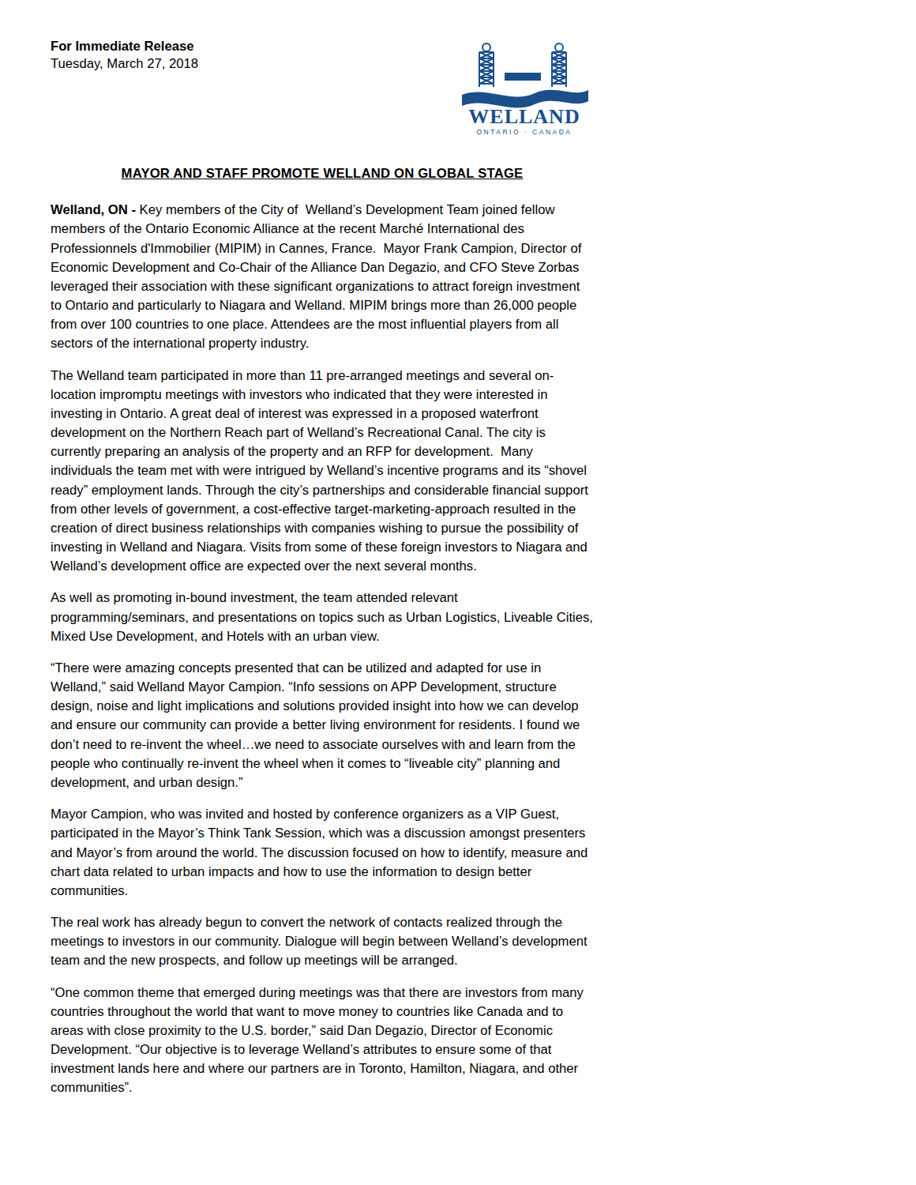For Immediate Release
Tuesday, March 27, 2018
WELLAND ONTARIO · CANADA
MAYOR AND STAFF PROMOTE WELLAND ON GLOBAL STAGE
Welland, ON - Key members of the City of Welland’s Development Team joined fellow members of the Ontario Economic Alliance at the recent Marché International des Professionnels d'Immobilier (MIPIM) in Cannes, France. Mayor Frank Campion, Director of Economic Development and Co-Chair of the Alliance Dan Degazio, and CFO Steve Zorbas leveraged their association with these significant organizations to attract foreign investment to Ontario and particularly to Niagara and Welland. MIPIM brings more than 26,000 people from over 100 countries to one place. Attendees are the most influential players from all sectors of the international property industry.
The Welland team participated in more than 11 pre-arranged meetings and several on-location impromptu meetings with investors who indicated that they were interested in investing in Ontario. A great deal of interest was expressed in a proposed waterfront development on the Northern Reach part of Welland’s Recreational Canal. The city is currently preparing an analysis of the property and an RFP for development. Many individuals the team met with were intrigued by Welland’s incentive programs and its “shovel ready” employment lands. Through the city’s partnerships and considerable financial support from other levels of government, a cost-effective target-marketing-approach resulted in the creation of direct business relationships with companies wishing to pursue the possibility of investing in Welland and Niagara. Visits from some of these foreign investors to Niagara and Welland’s development office are expected over the next several months.
As well as promoting in-bound investment, the team attended relevant programming/seminars, and presentations on topics such as Urban Logistics, Liveable Cities, Mixed Use Development, and Hotels with an urban view.
“There were amazing concepts presented that can be utilized and adapted for use in Welland,” said Welland Mayor Campion. “Info sessions on APP Development, structure design, noise and light implications and solutions provided insight into how we can develop and ensure our community can provide a better living environment for residents. I found we don’t need to re-invent the wheel…we need to associate ourselves with and learn from the people who continually re-invent the wheel when it comes to “liveable city” planning and development, and urban design.”
Mayor Campion, who was invited and hosted by conference organizers as a VIP Guest, participated in the Mayor’s Think Tank Session, which was a discussion amongst presenters and Mayor’s from around the world. The discussion focused on how to identify, measure and chart data related to urban impacts and how to use the information to design better communities.
The real work has already begun to convert the network of contacts realized through the meetings to investors in our community. Dialogue will begin between Welland’s development team and the new prospects, and follow up meetings will be arranged.
“One common theme that emerged during meetings was that there are investors from many countries throughout the world that want to move money to countries like Canada and to areas with close proximity to the U.S. border,” said Dan Degazio, Director of Economic Development. “Our objective is to leverage Welland’s attributes to ensure some of that investment lands here and where our partners are in Toronto, Hamilton, Niagara, and other communities”.